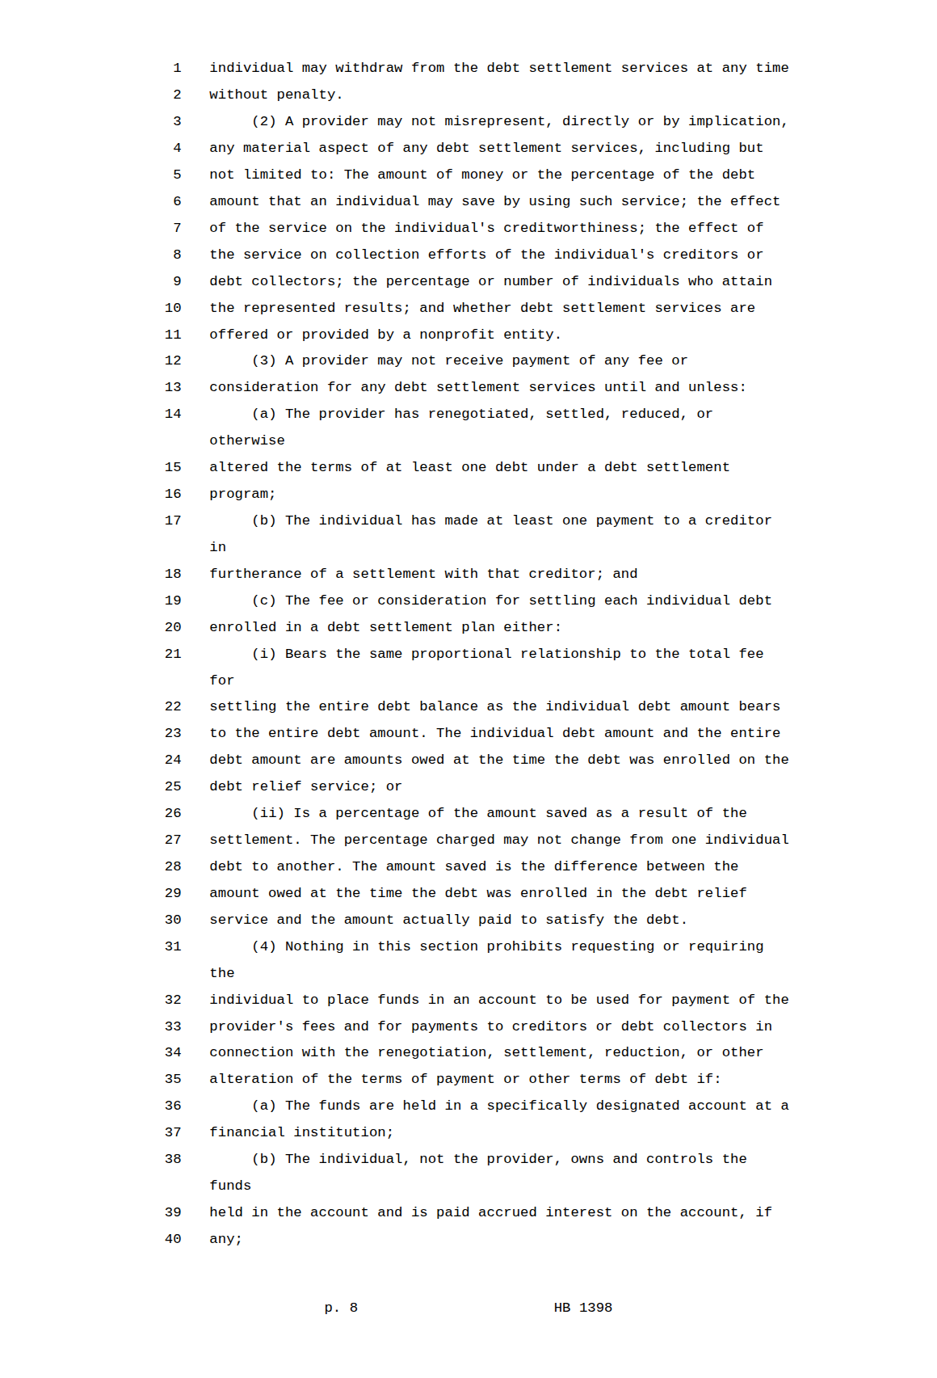individual may withdraw from the debt settlement services at any time
without penalty.
(2) A provider may not misrepresent, directly or by implication,
any material aspect of any debt settlement services, including but
not limited to: The amount of money or the percentage of the debt
amount that an individual may save by using such service; the effect
of the service on the individual's creditworthiness; the effect of
the service on collection efforts of the individual's creditors or
debt collectors; the percentage or number of individuals who attain
the represented results; and whether debt settlement services are
offered or provided by a nonprofit entity.
(3) A provider may not receive payment of any fee or
consideration for any debt settlement services until and unless:
(a) The provider has renegotiated, settled, reduced, or otherwise
altered the terms of at least one debt under a debt settlement
program;
(b) The individual has made at least one payment to a creditor in
furtherance of a settlement with that creditor; and
(c) The fee or consideration for settling each individual debt
enrolled in a debt settlement plan either:
(i) Bears the same proportional relationship to the total fee for
settling the entire debt balance as the individual debt amount bears
to the entire debt amount. The individual debt amount and the entire
debt amount are amounts owed at the time the debt was enrolled on the
debt relief service; or
(ii) Is a percentage of the amount saved as a result of the
settlement. The percentage charged may not change from one individual
debt to another. The amount saved is the difference between the
amount owed at the time the debt was enrolled in the debt relief
service and the amount actually paid to satisfy the debt.
(4) Nothing in this section prohibits requesting or requiring the
individual to place funds in an account to be used for payment of the
provider's fees and for payments to creditors or debt collectors in
connection with the renegotiation, settlement, reduction, or other
alteration of the terms of payment or other terms of debt if:
(a) The funds are held in a specifically designated account at a
financial institution;
(b) The individual, not the provider, owns and controls the funds
held in the account and is paid accrued interest on the account, if
any;
p. 8 HB 1398